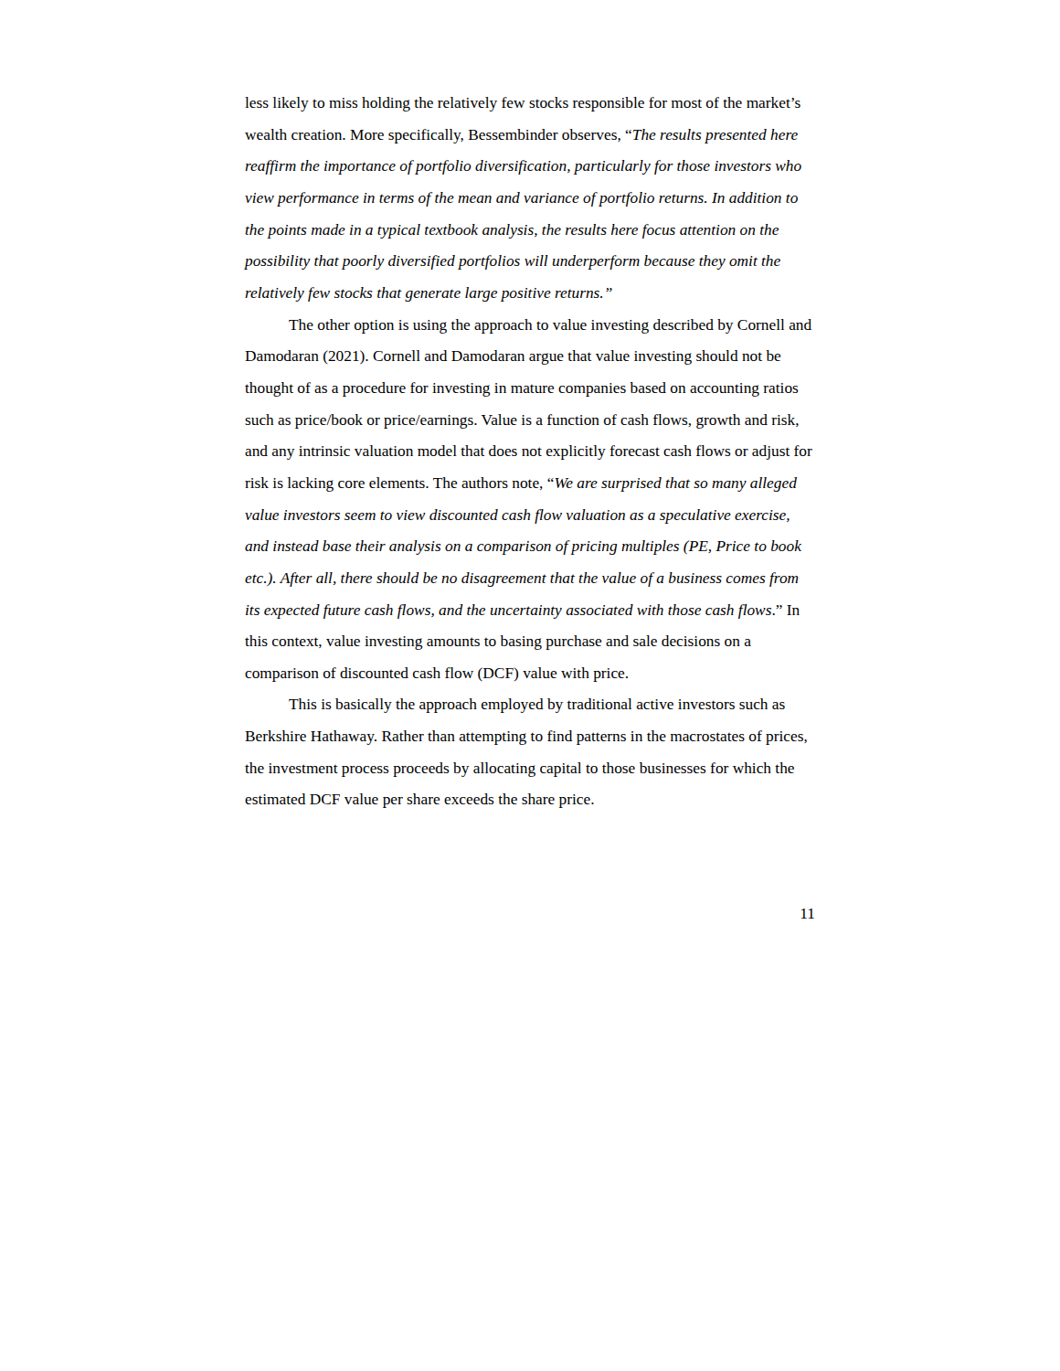less likely to miss holding the relatively few stocks responsible for most of the market’s wealth creation. More specifically, Bessembinder observes, “The results presented here reaffirm the importance of portfolio diversification, particularly for those investors who view performance in terms of the mean and variance of portfolio returns. In addition to the points made in a typical textbook analysis, the results here focus attention on the possibility that poorly diversified portfolios will underperform because they omit the relatively few stocks that generate large positive returns.”
The other option is using the approach to value investing described by Cornell and Damodaran (2021). Cornell and Damodaran argue that value investing should not be thought of as a procedure for investing in mature companies based on accounting ratios such as price/book or price/earnings. Value is a function of cash flows, growth and risk, and any intrinsic valuation model that does not explicitly forecast cash flows or adjust for risk is lacking core elements. The authors note, “We are surprised that so many alleged value investors seem to view discounted cash flow valuation as a speculative exercise, and instead base their analysis on a comparison of pricing multiples (PE, Price to book etc.). After all, there should be no disagreement that the value of a business comes from its expected future cash flows, and the uncertainty associated with those cash flows.” In this context, value investing amounts to basing purchase and sale decisions on a comparison of discounted cash flow (DCF) value with price.
This is basically the approach employed by traditional active investors such as Berkshire Hathaway. Rather than attempting to find patterns in the macrostates of prices, the investment process proceeds by allocating capital to those businesses for which the estimated DCF value per share exceeds the share price.
11